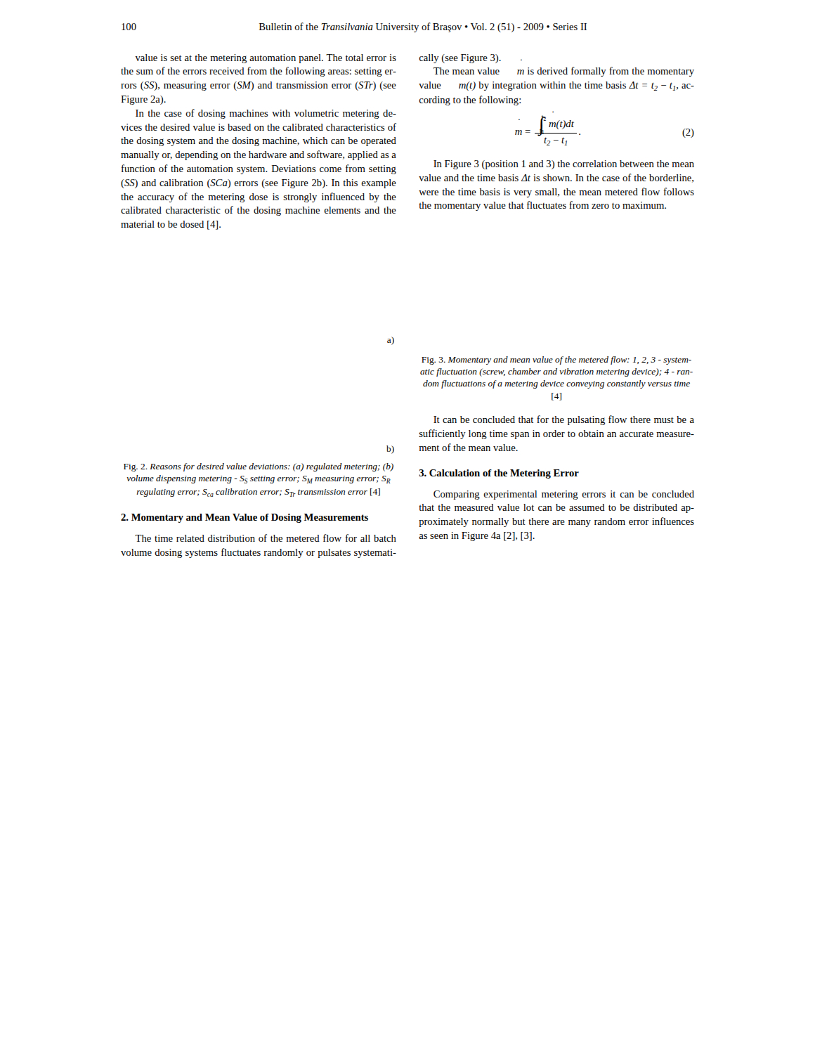100 Bulletin of the Transilvania University of Braşov • Vol. 2 (51) - 2009 • Series II
value is set at the metering automation panel. The total error is the sum of the errors received from the following areas: setting errors (SS), measuring error (SM) and transmission error (STr) (see Figure 2a).
In the case of dosing machines with volumetric metering devices the desired value is based on the calibrated characteristics of the dosing system and the dosing machine, which can be operated manually or, depending on the hardware and software, applied as a function of the automation system. Deviations come from setting (SS) and calibration (SCa) errors (see Figure 2b). In this example the accuracy of the metering dose is strongly influenced by the calibrated characteristic of the dosing machine elements and the material to be dosed [4].
a)
b)
Fig. 2. Reasons for desired value deviations: (a) regulated metering; (b) volume dispensing metering - SS setting error; SM measuring error; SR regulating error; Sca calibration error; STr transmission error [4]
2. Momentary and Mean Value of Dosing Measurements
The time related distribution of the metered flow for all batch volume dosing systems fluctuates randomly or pulsates systematically (see Figure 3).
The mean value m is derived formally from the momentary value m(t) by integration within the time basis Δt = t2 − t1, according to the following:
m = ∫t2 t1 m(t)dt t2 − t1 . (2)
In Figure 3 (position 1 and 3) the correlation between the mean value and the time basis Δt is shown. In the case of the borderline, were the time basis is very small, the mean metered flow follows the momentary value that fluctuates from zero to maximum.
Fig. 3. Momentary and mean value of the metered flow: 1, 2, 3 - systematic fluctuation (screw, chamber and vibration metering device); 4 - random fluctuations of a metering device conveying constantly versus time [4]
It can be concluded that for the pulsating flow there must be a sufficiently long time span in order to obtain an accurate measurement of the mean value.
3. Calculation of the Metering Error
Comparing experimental metering errors it can be concluded that the measured value lot can be assumed to be distributed approximately normally but there are many random error influences as seen in Figure 4a [2], [3].